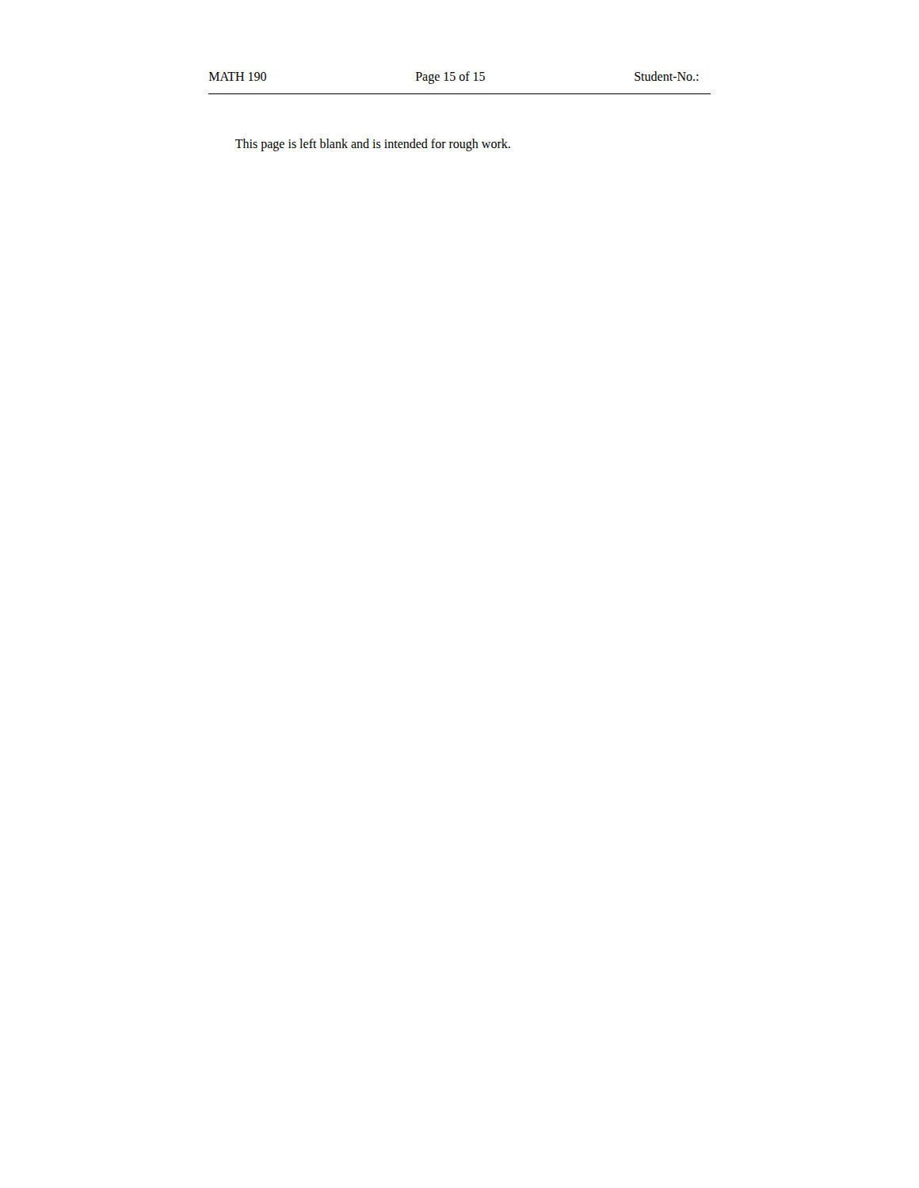MATH 190
Page 15 of 15
Student-No.:
This page is left blank and is intended for rough work.